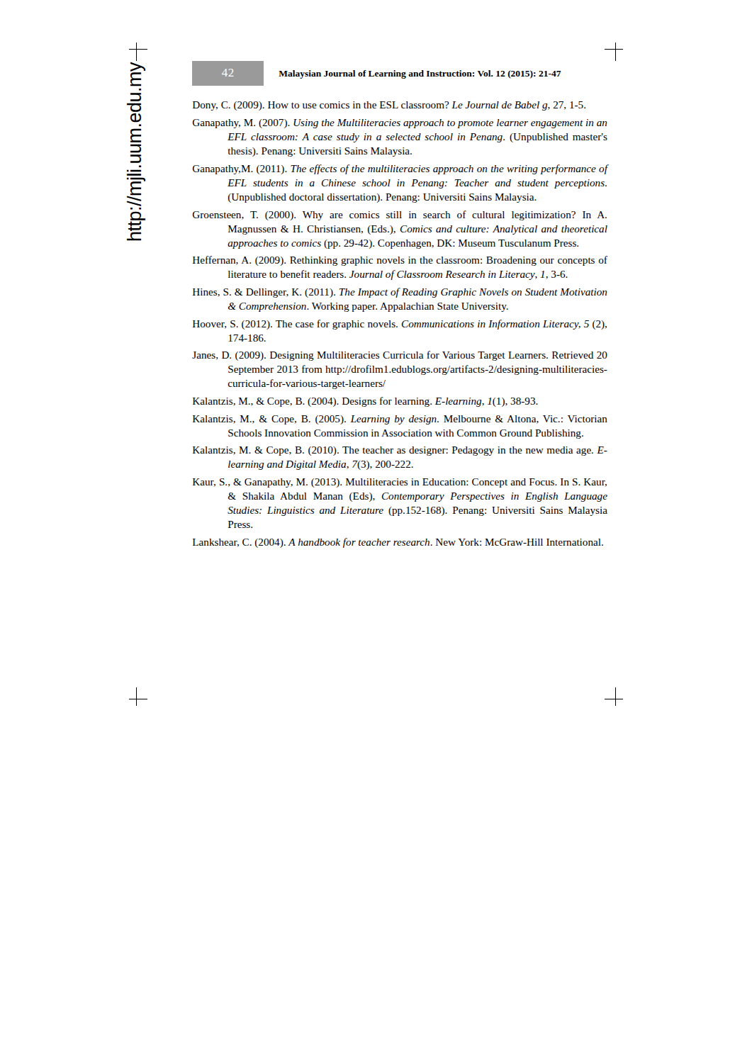http://mjli.uum.edu.my
42
Malaysian Journal of Learning and Instruction: Vol. 12 (2015): 21-47
Dony, C. (2009). How to use comics in the ESL classroom? Le Journal de Babel g, 27, 1-5.
Ganapathy, M. (2007). Using the Multiliteracies approach to promote learner engagement in an EFL classroom: A case study in a selected school in Penang. (Unpublished master's thesis). Penang: Universiti Sains Malaysia.
Ganapathy,M. (2011). The effects of the multiliteracies approach on the writing performance of EFL students in a Chinese school in Penang: Teacher and student perceptions. (Unpublished doctoral dissertation). Penang: Universiti Sains Malaysia.
Groensteen, T. (2000). Why are comics still in search of cultural legitimization? In A. Magnussen & H. Christiansen, (Eds.), Comics and culture: Analytical and theoretical approaches to comics (pp. 29-42). Copenhagen, DK: Museum Tusculanum Press.
Heffernan, A. (2009). Rethinking graphic novels in the classroom: Broadening our concepts of literature to benefit readers. Journal of Classroom Research in Literacy, 1, 3-6.
Hines, S. & Dellinger, K. (2011). The Impact of Reading Graphic Novels on Student Motivation & Comprehension. Working paper. Appalachian State University.
Hoover, S. (2012). The case for graphic novels. Communications in Information Literacy, 5 (2), 174-186.
Janes, D. (2009). Designing Multiliteracies Curricula for Various Target Learners. Retrieved 20 September 2013 from http://drofilm1.edublogs.org/artifacts-2/designing-multiliteracies-curricula-for-various-target-learners/
Kalantzis, M., & Cope, B. (2004). Designs for learning. E-learning, 1(1), 38-93.
Kalantzis, M., & Cope, B. (2005). Learning by design. Melbourne & Altona, Vic.: Victorian Schools Innovation Commission in Association with Common Ground Publishing.
Kalantzis, M. & Cope, B. (2010). The teacher as designer: Pedagogy in the new media age. E-learning and Digital Media, 7(3), 200-222.
Kaur, S., & Ganapathy, M. (2013). Multiliteracies in Education: Concept and Focus. In S. Kaur, & Shakila Abdul Manan (Eds), Contemporary Perspectives in English Language Studies: Linguistics and Literature (pp.152-168). Penang: Universiti Sains Malaysia Press.
Lankshear, C. (2004). A handbook for teacher research. New York: McGraw-Hill International.